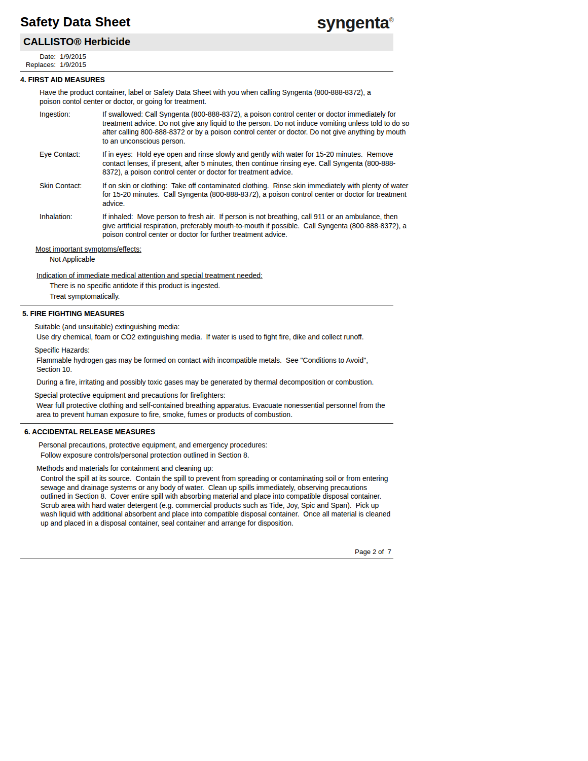Safety Data Sheet
syngenta®
CALLISTO® Herbicide
| Date: | 1/9/2015 |
| Replaces: | 1/9/2015 |
4. FIRST AID MEASURES
Have the product container, label or Safety Data Sheet with you when calling Syngenta (800-888-8372), a poison contol center or doctor, or going for treatment.
| Ingestion: | If swallowed: Call Syngenta (800-888-8372), a poison control center or doctor immediately for treatment advice. Do not give any liquid to the person. Do not induce vomiting unless told to do so after calling 800-888-8372 or by a poison control center or doctor. Do not give anything by mouth to an unconscious person. |
| Eye Contact: | If in eyes: Hold eye open and rinse slowly and gently with water for 15-20 minutes. Remove contact lenses, if present, after 5 minutes, then continue rinsing eye. Call Syngenta (800-888-8372), a poison control center or doctor for treatment advice. |
| Skin Contact: | If on skin or clothing: Take off contaminated clothing. Rinse skin immediately with plenty of water for 15-20 minutes. Call Syngenta (800-888-8372), a poison control center or doctor for treatment advice. |
| Inhalation: | If inhaled: Move person to fresh air. If person is not breathing, call 911 or an ambulance, then give artificial respiration, preferably mouth-to-mouth if possible. Call Syngenta (800-888-8372), a poison control center or doctor for further treatment advice. |
Most important symptoms/effects:
Not Applicable
Indication of immediate medical attention and special treatment needed:
There is no specific antidote if this product is ingested.
Treat symptomatically.
5. FIRE FIGHTING MEASURES
Suitable (and unsuitable) extinguishing media:
Use dry chemical, foam or CO2 extinguishing media. If water is used to fight fire, dike and collect runoff.
Specific Hazards:
Flammable hydrogen gas may be formed on contact with incompatible metals. See "Conditions to Avoid", Section 10.
During a fire, irritating and possibly toxic gases may be generated by thermal decomposition or combustion.
Special protective equipment and precautions for firefighters:
Wear full protective clothing and self-contained breathing apparatus. Evacuate nonessential personnel from the area to prevent human exposure to fire, smoke, fumes or products of combustion.
6. ACCIDENTAL RELEASE MEASURES
Personal precautions, protective equipment, and emergency procedures:
Follow exposure controls/personal protection outlined in Section 8.
Methods and materials for containment and cleaning up:
Control the spill at its source. Contain the spill to prevent from spreading or contaminating soil or from entering sewage and drainage systems or any body of water. Clean up spills immediately, observing precautions outlined in Section 8. Cover entire spill with absorbing material and place into compatible disposal container. Scrub area with hard water detergent (e.g. commercial products such as Tide, Joy, Spic and Span). Pick up wash liquid with additional absorbent and place into compatible disposal container. Once all material is cleaned up and placed in a disposal container, seal container and arrange for disposition.
Page 2 of 7